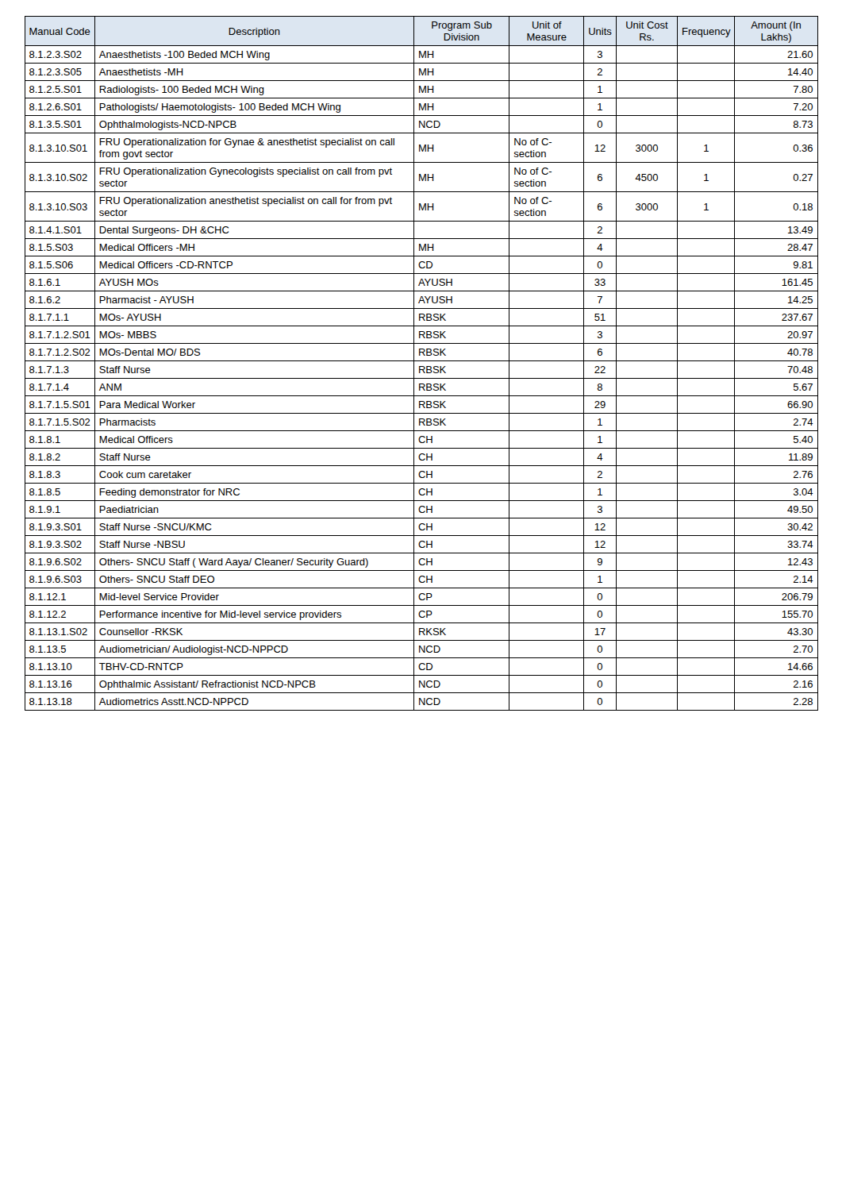| Manual Code | Description | Program Sub Division | Unit of Measure | Units | Unit Cost Rs. | Frequency | Amount (In Lakhs) |
| --- | --- | --- | --- | --- | --- | --- | --- |
| 8.1.2.3.S02 | Anaesthetists -100 Beded MCH Wing | MH | | 3 | | | 21.60 |
| 8.1.2.3.S05 | Anaesthetists -MH | MH | | 2 | | | 14.40 |
| 8.1.2.5.S01 | Radiologists- 100 Beded MCH Wing | MH | | 1 | | | 7.80 |
| 8.1.2.6.S01 | Pathologists/ Haemotologists- 100 Beded MCH Wing | MH | | 1 | | | 7.20 |
| 8.1.3.5.S01 | Ophthalmologists-NCD-NPCB | NCD | | 0 | | | 8.73 |
| 8.1.3.10.S01 | FRU Operationalization for Gynae & anesthetist specialist on call from govt sector | MH | No of C-section | 12 | 3000 | 1 | 0.36 |
| 8.1.3.10.S02 | FRU Operationalization Gynecologists specialist on call from pvt sector | MH | No of C-section | 6 | 4500 | 1 | 0.27 |
| 8.1.3.10.S03 | FRU Operationalization anesthetist specialist on call for from pvt sector | MH | No of C-section | 6 | 3000 | 1 | 0.18 |
| 8.1.4.1.S01 | Dental Surgeons- DH &CHC | | | 2 | | | 13.49 |
| 8.1.5.S03 | Medical Officers -MH | MH | | 4 | | | 28.47 |
| 8.1.5.S06 | Medical Officers -CD-RNTCP | CD | | 0 | | | 9.81 |
| 8.1.6.1 | AYUSH MOs | AYUSH | | 33 | | | 161.45 |
| 8.1.6.2 | Pharmacist - AYUSH | AYUSH | | 7 | | | 14.25 |
| 8.1.7.1.1 | MOs- AYUSH | RBSK | | 51 | | | 237.67 |
| 8.1.7.1.2.S01 | MOs- MBBS | RBSK | | 3 | | | 20.97 |
| 8.1.7.1.2.S02 | MOs-Dental MO/ BDS | RBSK | | 6 | | | 40.78 |
| 8.1.7.1.3 | Staff Nurse | RBSK | | 22 | | | 70.48 |
| 8.1.7.1.4 | ANM | RBSK | | 8 | | | 5.67 |
| 8.1.7.1.5.S01 | Para Medical Worker | RBSK | | 29 | | | 66.90 |
| 8.1.7.1.5.S02 | Pharmacists | RBSK | | 1 | | | 2.74 |
| 8.1.8.1 | Medical Officers | CH | | 1 | | | 5.40 |
| 8.1.8.2 | Staff Nurse | CH | | 4 | | | 11.89 |
| 8.1.8.3 | Cook cum caretaker | CH | | 2 | | | 2.76 |
| 8.1.8.5 | Feeding demonstrator for NRC | CH | | 1 | | | 3.04 |
| 8.1.9.1 | Paediatrician | CH | | 3 | | | 49.50 |
| 8.1.9.3.S01 | Staff Nurse -SNCU/KMC | CH | | 12 | | | 30.42 |
| 8.1.9.3.S02 | Staff Nurse -NBSU | CH | | 12 | | | 33.74 |
| 8.1.9.6.S02 | Others- SNCU Staff ( Ward Aaya/ Cleaner/ Security Guard) | CH | | 9 | | | 12.43 |
| 8.1.9.6.S03 | Others- SNCU Staff DEO | CH | | 1 | | | 2.14 |
| 8.1.12.1 | Mid-level Service Provider | CP | | 0 | | | 206.79 |
| 8.1.12.2 | Performance incentive for Mid-level service providers | CP | | 0 | | | 155.70 |
| 8.1.13.1.S02 | Counsellor -RKSK | RKSK | | 17 | | | 43.30 |
| 8.1.13.5 | Audiometrician/ Audiologist-NCD-NPPCD | NCD | | 0 | | | 2.70 |
| 8.1.13.10 | TBHV-CD-RNTCP | CD | | 0 | | | 14.66 |
| 8.1.13.16 | Ophthalmic Assistant/ Refractionist NCD-NPCB | NCD | | 0 | | | 2.16 |
| 8.1.13.18 | Audiometrics Asstt.NCD-NPPCD | NCD | | 0 | | | 2.28 |